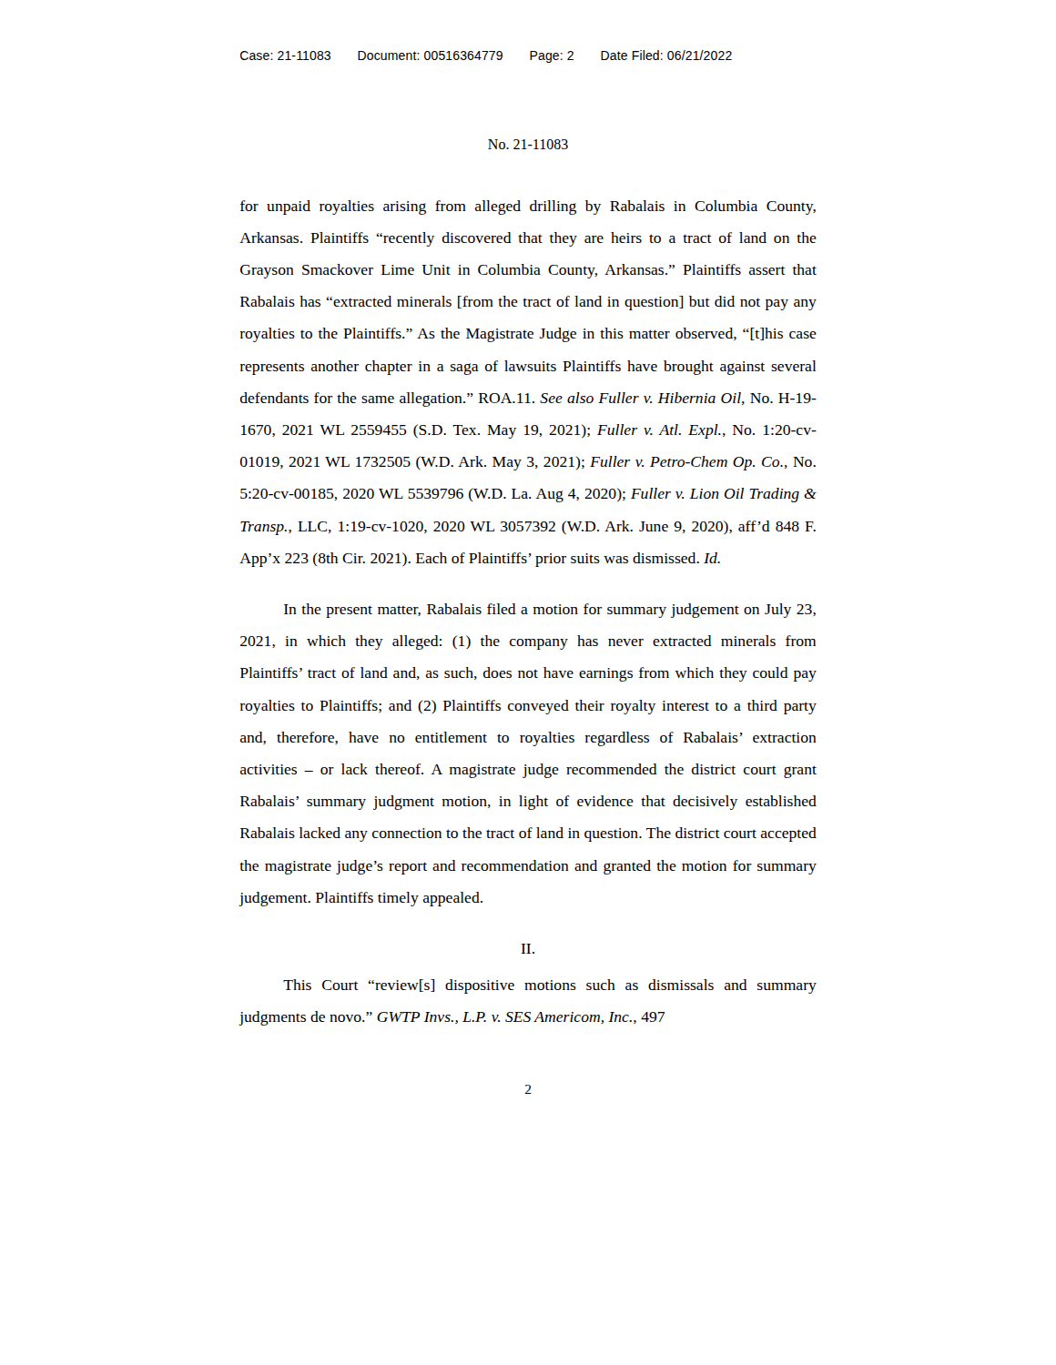Case: 21-11083 Document: 00516364779 Page: 2 Date Filed: 06/21/2022
No. 21-11083
for unpaid royalties arising from alleged drilling by Rabalais in Columbia County, Arkansas. Plaintiffs “recently discovered that they are heirs to a tract of land on the Grayson Smackover Lime Unit in Columbia County, Arkansas.” Plaintiffs assert that Rabalais has “extracted minerals [from the tract of land in question] but did not pay any royalties to the Plaintiffs.” As the Magistrate Judge in this matter observed, “[t]his case represents another chapter in a saga of lawsuits Plaintiffs have brought against several defendants for the same allegation.” ROA.11. See also Fuller v. Hibernia Oil, No. H-19-1670, 2021 WL 2559455 (S.D. Tex. May 19, 2021); Fuller v. Atl. Expl., No. 1:20-cv-01019, 2021 WL 1732505 (W.D. Ark. May 3, 2021); Fuller v. Petro-Chem Op. Co., No. 5:20-cv-00185, 2020 WL 5539796 (W.D. La. Aug 4, 2020); Fuller v. Lion Oil Trading & Transp., LLC, 1:19-cv-1020, 2020 WL 3057392 (W.D. Ark. June 9, 2020), aff’d 848 F. App’x 223 (8th Cir. 2021). Each of Plaintiffs’ prior suits was dismissed. Id.
In the present matter, Rabalais filed a motion for summary judgement on July 23, 2021, in which they alleged: (1) the company has never extracted minerals from Plaintiffs’ tract of land and, as such, does not have earnings from which they could pay royalties to Plaintiffs; and (2) Plaintiffs conveyed their royalty interest to a third party and, therefore, have no entitlement to royalties regardless of Rabalais’ extraction activities – or lack thereof. A magistrate judge recommended the district court grant Rabalais’ summary judgment motion, in light of evidence that decisively established Rabalais lacked any connection to the tract of land in question. The district court accepted the magistrate judge’s report and recommendation and granted the motion for summary judgement. Plaintiffs timely appealed.
II.
This Court “review[s] dispositive motions such as dismissals and summary judgments de novo.” GWTP Invs., L.P. v. SES Americom, Inc., 497
2